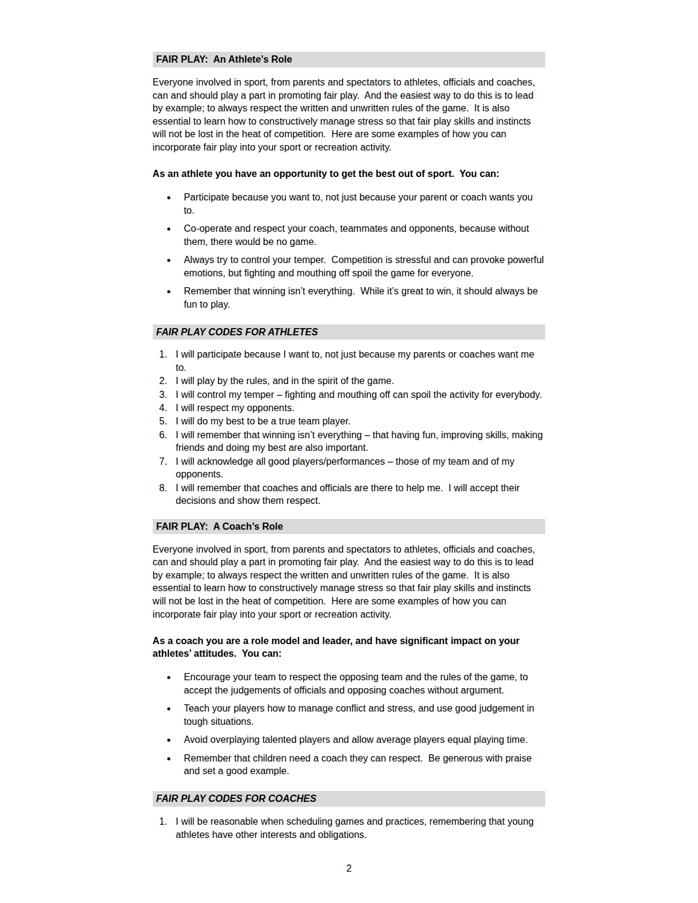FAIR PLAY: An Athlete’s Role
Everyone involved in sport, from parents and spectators to athletes, officials and coaches, can and should play a part in promoting fair play. And the easiest way to do this is to lead by example; to always respect the written and unwritten rules of the game. It is also essential to learn how to constructively manage stress so that fair play skills and instincts will not be lost in the heat of competition. Here are some examples of how you can incorporate fair play into your sport or recreation activity.
As an athlete you have an opportunity to get the best out of sport. You can:
Participate because you want to, not just because your parent or coach wants you to.
Co-operate and respect your coach, teammates and opponents, because without them, there would be no game.
Always try to control your temper. Competition is stressful and can provoke powerful emotions, but fighting and mouthing off spoil the game for everyone.
Remember that winning isn’t everything. While it’s great to win, it should always be fun to play.
FAIR PLAY CODES FOR ATHLETES
I will participate because I want to, not just because my parents or coaches want me to.
I will play by the rules, and in the spirit of the game.
I will control my temper – fighting and mouthing off can spoil the activity for everybody.
I will respect my opponents.
I will do my best to be a true team player.
I will remember that winning isn’t everything – that having fun, improving skills, making friends and doing my best are also important.
I will acknowledge all good players/performances – those of my team and of my opponents.
I will remember that coaches and officials are there to help me. I will accept their decisions and show them respect.
FAIR PLAY: A Coach’s Role
Everyone involved in sport, from parents and spectators to athletes, officials and coaches, can and should play a part in promoting fair play. And the easiest way to do this is to lead by example; to always respect the written and unwritten rules of the game. It is also essential to learn how to constructively manage stress so that fair play skills and instincts will not be lost in the heat of competition. Here are some examples of how you can incorporate fair play into your sport or recreation activity.
As a coach you are a role model and leader, and have significant impact on your athletes’ attitudes. You can:
Encourage your team to respect the opposing team and the rules of the game, to accept the judgements of officials and opposing coaches without argument.
Teach your players how to manage conflict and stress, and use good judgement in tough situations.
Avoid overplaying talented players and allow average players equal playing time.
Remember that children need a coach they can respect. Be generous with praise and set a good example.
FAIR PLAY CODES FOR COACHES
I will be reasonable when scheduling games and practices, remembering that young athletes have other interests and obligations.
2